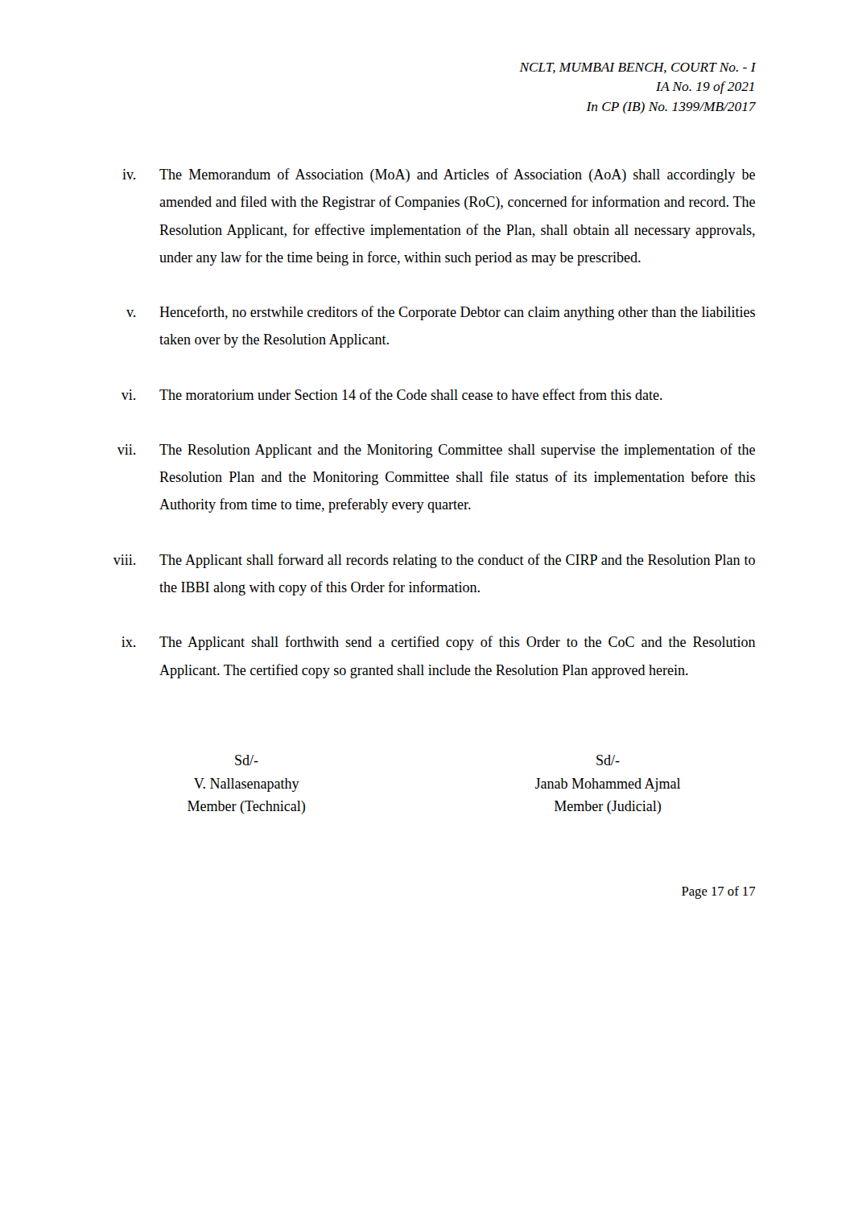NCLT, MUMBAI BENCH, COURT No. - I
IA No. 19 of 2021
In CP (IB) No. 1399/MB/2017
iv. The Memorandum of Association (MoA) and Articles of Association (AoA) shall accordingly be amended and filed with the Registrar of Companies (RoC), concerned for information and record. The Resolution Applicant, for effective implementation of the Plan, shall obtain all necessary approvals, under any law for the time being in force, within such period as may be prescribed.
v. Henceforth, no erstwhile creditors of the Corporate Debtor can claim anything other than the liabilities taken over by the Resolution Applicant.
vi. The moratorium under Section 14 of the Code shall cease to have effect from this date.
vii. The Resolution Applicant and the Monitoring Committee shall supervise the implementation of the Resolution Plan and the Monitoring Committee shall file status of its implementation before this Authority from time to time, preferably every quarter.
viii. The Applicant shall forward all records relating to the conduct of the CIRP and the Resolution Plan to the IBBI along with copy of this Order for information.
ix. The Applicant shall forthwith send a certified copy of this Order to the CoC and the Resolution Applicant. The certified copy so granted shall include the Resolution Plan approved herein.
Sd/-
V. Nallasenapathy
Member (Technical)
Sd/-
Janab Mohammed Ajmal
Member (Judicial)
Page 17 of 17